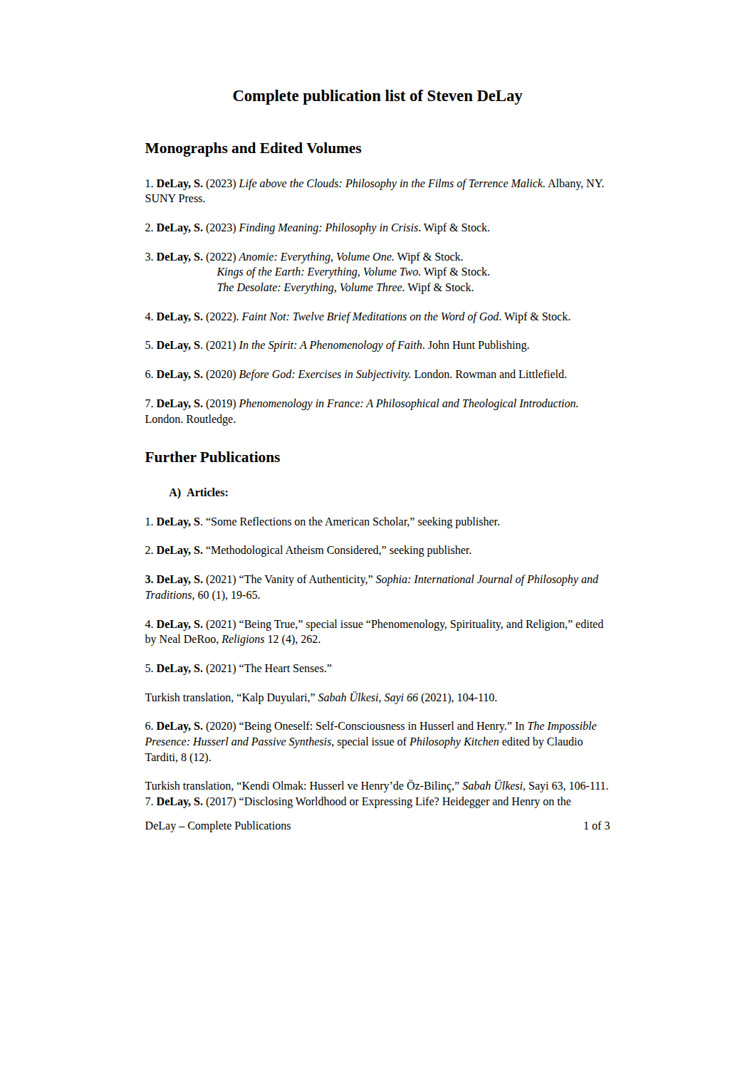Complete publication list of Steven DeLay
Monographs and Edited Volumes
1. DeLay, S. (2023) Life above the Clouds: Philosophy in the Films of Terrence Malick. Albany, NY. SUNY Press.
2. DeLay, S. (2023) Finding Meaning: Philosophy in Crisis. Wipf & Stock.
3. DeLay, S. (2022) Anomie: Everything, Volume One. Wipf & Stock.
Kings of the Earth: Everything, Volume Two. Wipf & Stock.
The Desolate: Everything, Volume Three. Wipf & Stock.
4. DeLay, S. (2022). Faint Not: Twelve Brief Meditations on the Word of God. Wipf & Stock.
5. DeLay, S. (2021) In the Spirit: A Phenomenology of Faith. John Hunt Publishing.
6. DeLay, S. (2020) Before God: Exercises in Subjectivity. London. Rowman and Littlefield.
7. DeLay, S. (2019) Phenomenology in France: A Philosophical and Theological Introduction. London. Routledge.
Further Publications
A) Articles:
1. DeLay, S. “Some Reflections on the American Scholar,” seeking publisher.
2. DeLay, S. “Methodological Atheism Considered,” seeking publisher.
3. DeLay, S. (2021) “The Vanity of Authenticity,” Sophia: International Journal of Philosophy and Traditions, 60 (1), 19-65.
4. DeLay, S. (2021) “Being True,” special issue “Phenomenology, Spirituality, and Religion,” edited by Neal DeRoo, Religions 12 (4), 262.
5. DeLay, S. (2021) “The Heart Senses.”
Turkish translation, “Kalp Duyulari,” Sabah Ülkesi, Sayi 66 (2021), 104-110.
6. DeLay, S. (2020) “Being Oneself: Self-Consciousness in Husserl and Henry.” In The Impossible Presence: Husserl and Passive Synthesis, special issue of Philosophy Kitchen edited by Claudio Tarditi, 8 (12).
Turkish translation, “Kendi Olmak: Husserl ve Henry’de Öz-Bilinç,” Sabah Ülkesi, Sayi 63, 106-111.
7. DeLay, S. (2017) “Disclosing Worldhood or Expressing Life? Heidegger and Henry on the
DeLay – Complete Publications 1 of 3